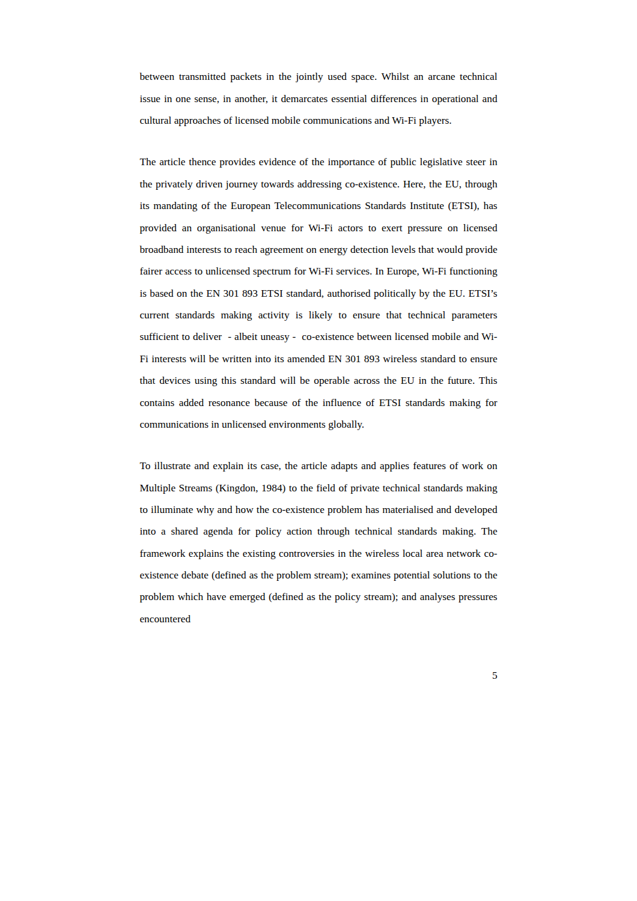between transmitted packets in the jointly used space. Whilst an arcane technical issue in one sense, in another, it demarcates essential differences in operational and cultural approaches of licensed mobile communications and Wi-Fi players.
The article thence provides evidence of the importance of public legislative steer in the privately driven journey towards addressing co-existence. Here, the EU, through its mandating of the European Telecommunications Standards Institute (ETSI), has provided an organisational venue for Wi-Fi actors to exert pressure on licensed broadband interests to reach agreement on energy detection levels that would provide fairer access to unlicensed spectrum for Wi-Fi services. In Europe, Wi-Fi functioning is based on the EN 301 893 ETSI standard, authorised politically by the EU. ETSI’s current standards making activity is likely to ensure that technical parameters sufficient to deliver - albeit uneasy - co-existence between licensed mobile and Wi-Fi interests will be written into its amended EN 301 893 wireless standard to ensure that devices using this standard will be operable across the EU in the future. This contains added resonance because of the influence of ETSI standards making for communications in unlicensed environments globally.
To illustrate and explain its case, the article adapts and applies features of work on Multiple Streams (Kingdon, 1984) to the field of private technical standards making to illuminate why and how the co-existence problem has materialised and developed into a shared agenda for policy action through technical standards making. The framework explains the existing controversies in the wireless local area network co-existence debate (defined as the problem stream); examines potential solutions to the problem which have emerged (defined as the policy stream); and analyses pressures encountered
5